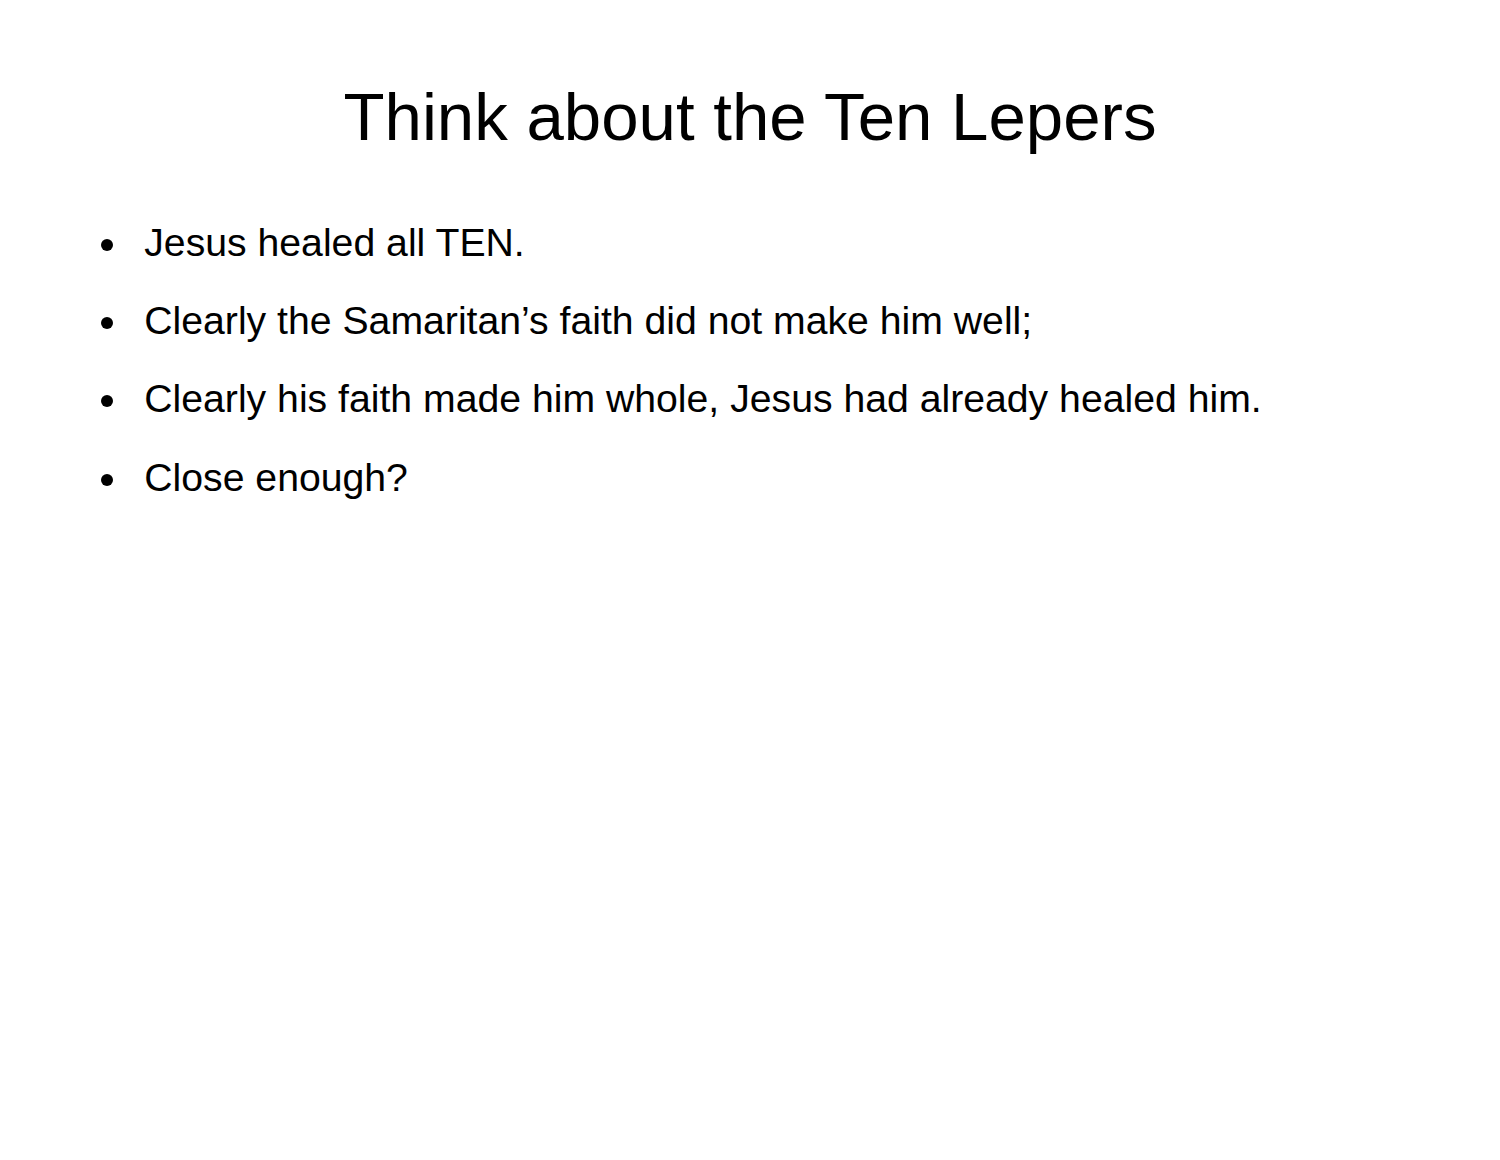Think about the Ten Lepers
Jesus healed all TEN.
Clearly the Samaritan’s faith did not make him well;
Clearly his faith made him whole, Jesus had already healed him.
Close enough?